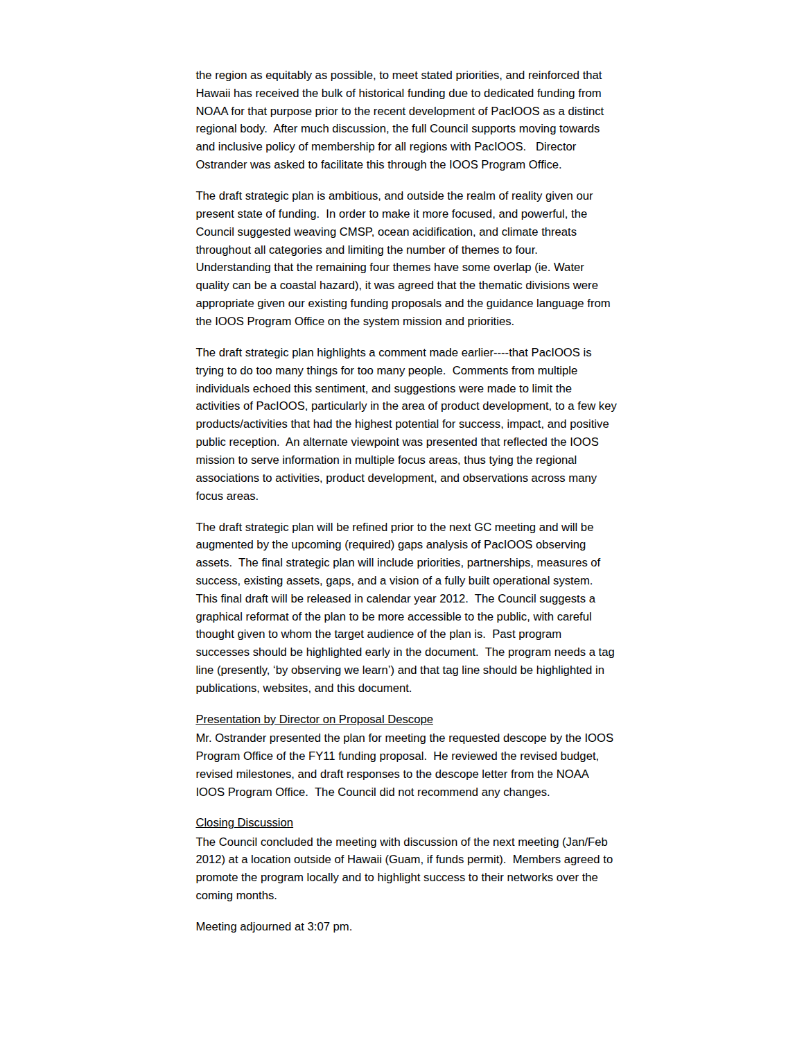the region as equitably as possible, to meet stated priorities, and reinforced that Hawaii has received the bulk of historical funding due to dedicated funding from NOAA for that purpose prior to the recent development of PacIOOS as a distinct regional body. After much discussion, the full Council supports moving towards and inclusive policy of membership for all regions with PacIOOS. Director Ostrander was asked to facilitate this through the IOOS Program Office.
The draft strategic plan is ambitious, and outside the realm of reality given our present state of funding. In order to make it more focused, and powerful, the Council suggested weaving CMSP, ocean acidification, and climate threats throughout all categories and limiting the number of themes to four. Understanding that the remaining four themes have some overlap (ie. Water quality can be a coastal hazard), it was agreed that the thematic divisions were appropriate given our existing funding proposals and the guidance language from the IOOS Program Office on the system mission and priorities.
The draft strategic plan highlights a comment made earlier----that PacIOOS is trying to do too many things for too many people. Comments from multiple individuals echoed this sentiment, and suggestions were made to limit the activities of PacIOOS, particularly in the area of product development, to a few key products/activities that had the highest potential for success, impact, and positive public reception. An alternate viewpoint was presented that reflected the IOOS mission to serve information in multiple focus areas, thus tying the regional associations to activities, product development, and observations across many focus areas.
The draft strategic plan will be refined prior to the next GC meeting and will be augmented by the upcoming (required) gaps analysis of PacIOOS observing assets. The final strategic plan will include priorities, partnerships, measures of success, existing assets, gaps, and a vision of a fully built operational system. This final draft will be released in calendar year 2012. The Council suggests a graphical reformat of the plan to be more accessible to the public, with careful thought given to whom the target audience of the plan is. Past program successes should be highlighted early in the document. The program needs a tag line (presently, ‘by observing we learn’) and that tag line should be highlighted in publications, websites, and this document.
Presentation by Director on Proposal Descope
Mr. Ostrander presented the plan for meeting the requested descope by the IOOS Program Office of the FY11 funding proposal. He reviewed the revised budget, revised milestones, and draft responses to the descope letter from the NOAA IOOS Program Office. The Council did not recommend any changes.
Closing Discussion
The Council concluded the meeting with discussion of the next meeting (Jan/Feb 2012) at a location outside of Hawaii (Guam, if funds permit). Members agreed to promote the program locally and to highlight success to their networks over the coming months.
Meeting adjourned at 3:07 pm.